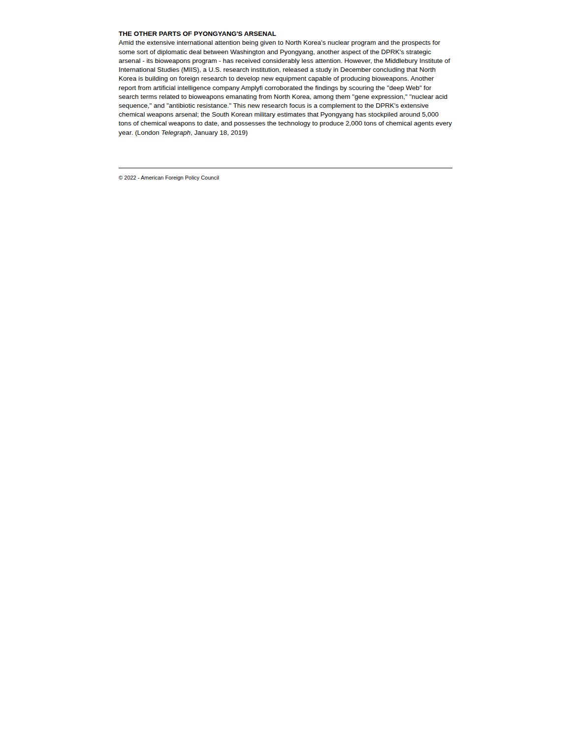THE OTHER PARTS OF PYONGYANG'S ARSENAL
Amid the extensive international attention being given to North Korea's nuclear program and the prospects for some sort of diplomatic deal between Washington and Pyongyang, another aspect of the DPRK's strategic arsenal - its bioweapons program - has received considerably less attention. However, the Middlebury Institute of International Studies (MIIS), a U.S. research institution, released a study in December concluding that North Korea is building on foreign research to develop new equipment capable of producing bioweapons. Another report from artificial intelligence company Amplyfi corroborated the findings by scouring the "deep Web" for search terms related to bioweapons emanating from North Korea, among them "gene expression," "nuclear acid sequence," and "antibiotic resistance." This new research focus is a complement to the DPRK's extensive chemical weapons arsenal; the South Korean military estimates that Pyongyang has stockpiled around 5,000 tons of chemical weapons to date, and possesses the technology to produce 2,000 tons of chemical agents every year. (London Telegraph, January 18, 2019)
© 2022 - American Foreign Policy Council